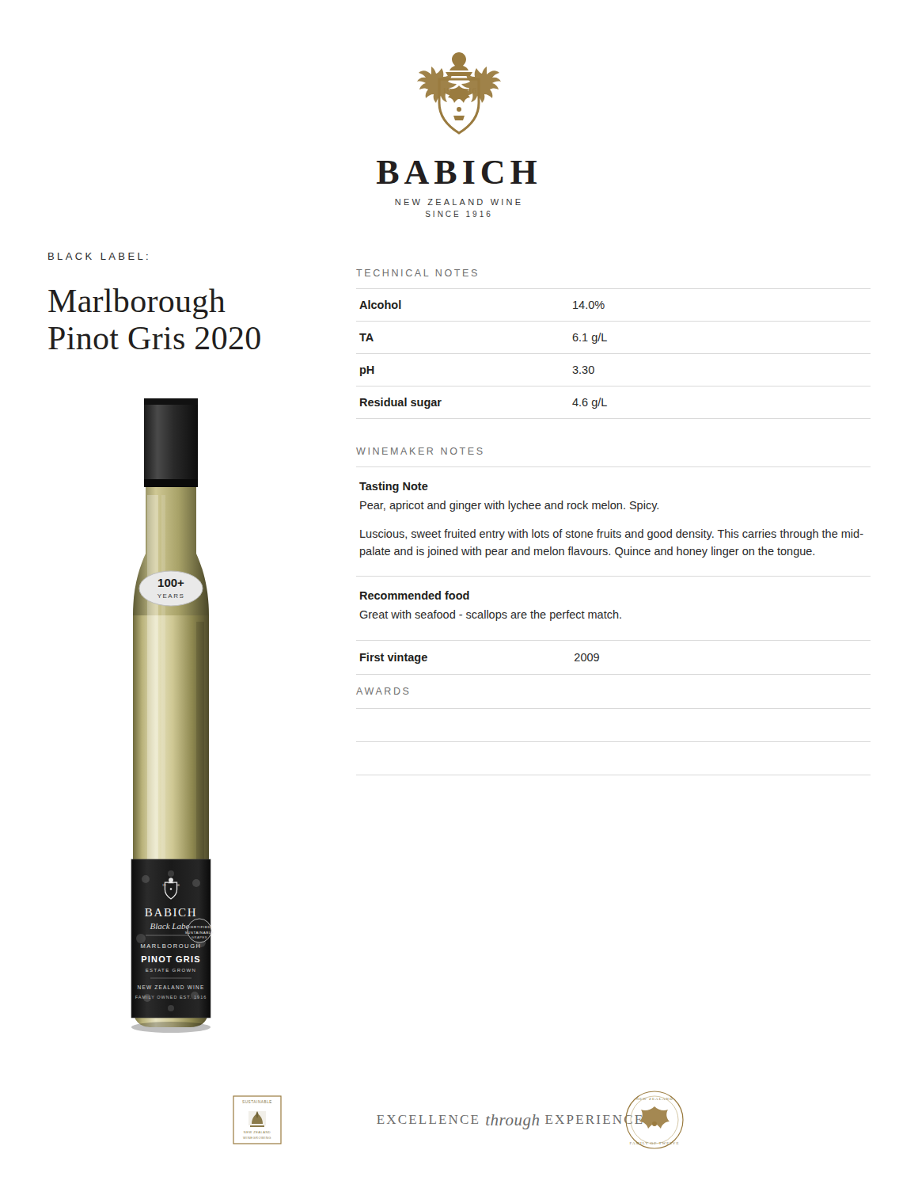19 16
BABICH
NEW ZEALAND WINE
SINCE 1916
BLACK LABEL:
Marlborough
Pinot Gris 2020
100+ YEARS 19 16 BABICH Black Label MARLBOROUGH PINOT GRIS ESTATE GROWN NEW ZEALAND WINE FAMILY OWNED EST. 1916 CERTIFIED SUSTAINABLE GRAPES
TECHNICAL NOTES
| Alcohol | 14.0% |
| TA | 6.1 g/L |
| pH | 3.30 |
| Residual sugar | 4.6 g/L |
WINEMAKER NOTES
Tasting Note
Pear, apricot and ginger with lychee and rock melon. Spicy.
Luscious, sweet fruited entry with lots of stone fruits and good density. This carries through the mid-palate and is joined with pear and melon flavours. Quince and honey linger on the tongue.
Recommended food
Great with seafood - scallops are the perfect match.
First vintage
2009
AWARDS
SUSTAINABLE NEW ZEALAND WINEGROWING
EXCELLENCE through EXPERIENCE
NEW ZEALAND FAMILY OF TWELVE